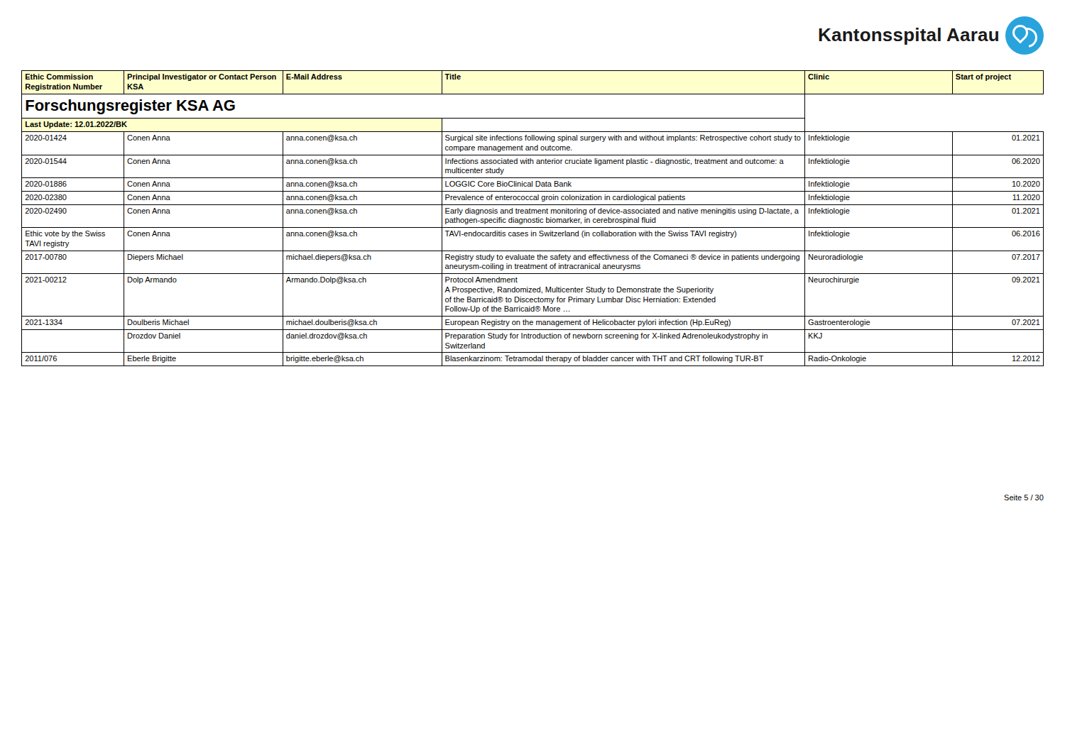Kantonsspital Aarau
| Forschungsregister KSA AG | | | |
| Last Update: 12.01.2022/BK | | | |
| Ethic Commission Registration Number | Principal Investigator or Contact Person KSA | E-Mail Address | Title | Clinic | Start of project |
| 2020-01424 | Conen Anna | anna.conen@ksa.ch | Surgical site infections following spinal surgery with and without implants: Retrospective cohort study to compare management and outcome. | Infektiologie | 01.2021 |
| 2020-01544 | Conen Anna | anna.conen@ksa.ch | Infections associated with anterior cruciate ligament plastic - diagnostic, treatment and outcome: a multicenter study | Infektiologie | 06.2020 |
| 2020-01886 | Conen Anna | anna.conen@ksa.ch | LOGGIC Core BioClinical Data Bank | Infektiologie | 10.2020 |
| 2020-02380 | Conen Anna | anna.conen@ksa.ch | Prevalence of enterococcal groin colonization in cardiological patients | Infektiologie | 11.2020 |
| 2020-02490 | Conen Anna | anna.conen@ksa.ch | Early diagnosis and treatment monitoring of device-associated and native meningitis using D-lactate, a pathogen-specific diagnostic biomarker, in cerebrospinal fluid | Infektiologie | 01.2021 |
| Ethic vote by the Swiss TAVI registry | Conen Anna | anna.conen@ksa.ch | TAVI-endocarditis cases in Switzerland (in collaboration with the Swiss TAVI registry) | Infektiologie | 06.2016 |
| 2017-00780 | Diepers Michael | michael.diepers@ksa.ch | Registry study to evaluate the safety and effectivness of the Comaneci ® device in patients undergoing aneurysm-coiling in treatment of intracranical aneurysms | Neuroradiologie | 07.2017 |
| 2021-00212 | Dolp Armando | Armando.Dolp@ksa.ch | Protocol Amendment A Prospective, Randomized, Multicenter Study to Demonstrate the Superiority of the Barricaid® to Discectomy for Primary Lumbar Disc Herniation: Extended Follow-Up of the Barricaid® More … | Neurochirurgie | 09.2021 |
| 2021-1334 | Doulberis Michael | michael.doulberis@ksa.ch | European Registry on the management of Helicobacter pylori infection (Hp.EuReg) | Gastroenterologie | 07.2021 |
| | Drozdov Daniel | daniel.drozdov@ksa.ch | Preparation Study for Introduction of newborn screening for X-linked Adrenoleukodystrophy in Switzerland | KKJ | |
| 2011/076 | Eberle Brigitte | brigitte.eberle@ksa.ch | Blasenkarzinom: Tetramodal therapy of bladder cancer with THT and CRT following TUR-BT | Radio-Onkologie | 12.2012 |
Seite 5 / 30